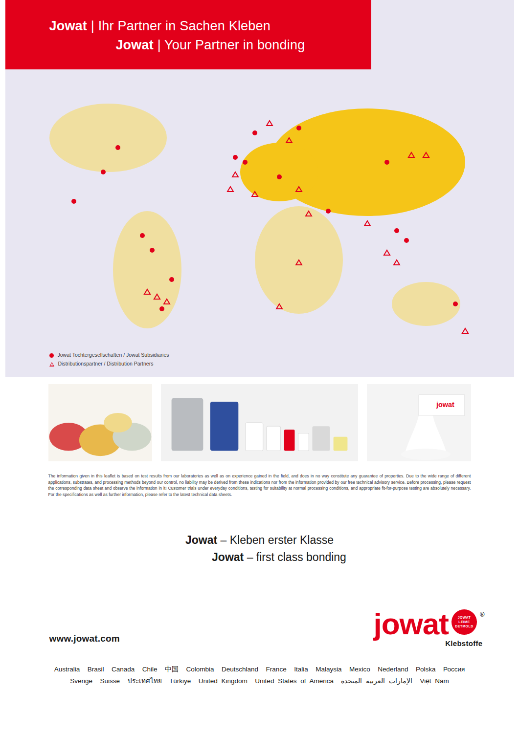Jowat | Ihr Partner in Sachen Kleben Jowat | Your Partner in bonding
Jowat Tochtergesellschaften / Jowat Subsidiaries
Distributionspartner / Distribution Partners
The information given in this leaflet is based on test results from our laboratories as well as on experience gained in the field, and does in no way constitute any guarantee of properties. Due to the wide range of different applications, substrates, and processing methods beyond our control, no liability may be derived from these indications nor from the information provided by our free technical advisory service. Before processing, please request the corresponding data sheet and observe the information in it! Customer trials under everyday conditions, testing for suitability at normal processing conditions, and appropriate fit-for-purpose testing are absolutely necessary. For the specifications as well as further information, please refer to the latest technical data sheets.
Jowat – Kleben erster Klasse Jowat – first class bonding
www.jowat.com
jowat JOWAT LEIME DETMOLD ®
Klebstoffe
Australia Brasil Canada Chile 中国 Colombia Deutschland France Italia Malaysia Mexico Nederland Polska Россия Sverige Suisse ประเทศไทย Türkiye United Kingdom United States of America الإمارات العربية المتحدة Việt Nam